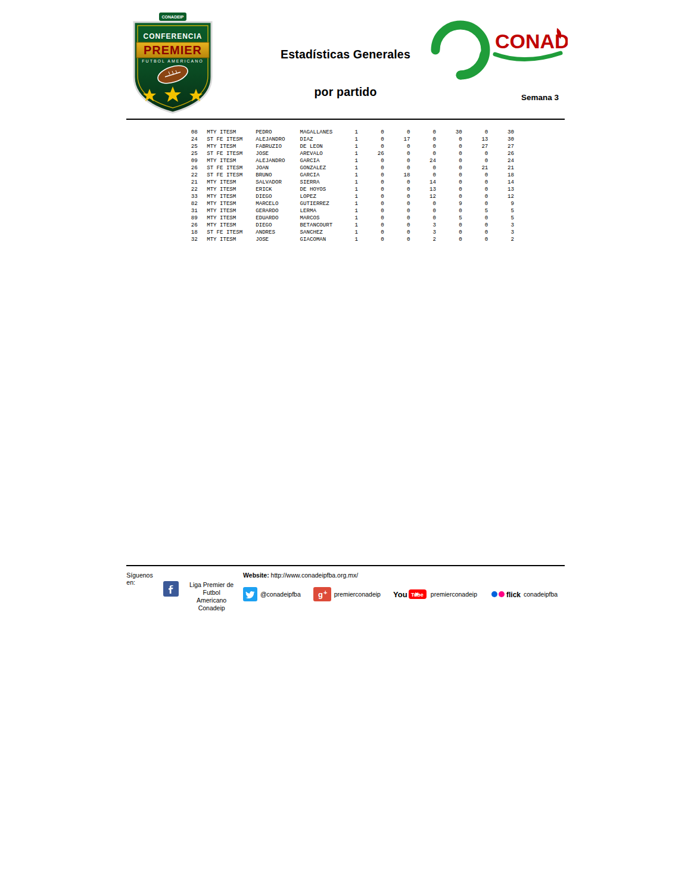CONADEIP CONFERENCIA PREMIER FUTBOL AMERICANO
Estadísticas Generales
por partido
CONADEIP
Semana 3
| 08 | MTY ITESM | PEDRO | MAGALLANES | 1 | 0 | 0 | 0 | 30 | 0 | 30 |
| 24 | ST FE ITESM | ALEJANDRO | DIAZ | 1 | 0 | 17 | 0 | 0 | 13 | 30 |
| 25 | MTY ITESM | FABRUZIO | DE LEON | 1 | 0 | 0 | 0 | 0 | 27 | 27 |
| 25 | ST FE ITESM | JOSE | AREVALO | 1 | 26 | 0 | 0 | 0 | 0 | 26 |
| 09 | MTY ITESM | ALEJANDRO | GARCIA | 1 | 0 | 0 | 24 | 0 | 0 | 24 |
| 26 | ST FE ITESM | JOAN | GONZALEZ | 1 | 0 | 0 | 0 | 0 | 21 | 21 |
| 22 | ST FE ITESM | BRUNO | GARCIA | 1 | 0 | 18 | 0 | 0 | 0 | 18 |
| 21 | MTY ITESM | SALVADOR | SIERRA | 1 | 0 | 0 | 14 | 0 | 0 | 14 |
| 22 | MTY ITESM | ERICK | DE HOYOS | 1 | 0 | 0 | 13 | 0 | 0 | 13 |
| 33 | MTY ITESM | DIEGO | LOPEZ | 1 | 0 | 0 | 12 | 0 | 0 | 12 |
| 82 | MTY ITESM | MARCELO | GUTIERREZ | 1 | 0 | 0 | 0 | 9 | 0 | 9 |
| 31 | MTY ITESM | GERARDO | LERMA | 1 | 0 | 0 | 0 | 0 | 5 | 5 |
| 89 | MTY ITESM | EDUARDO | MARCOS | 1 | 0 | 0 | 0 | 5 | 0 | 5 |
| 26 | MTY ITESM | DIEGO | BETANCOURT | 1 | 0 | 0 | 3 | 0 | 0 | 3 |
| 18 | ST FE ITESM | ANDRES | SANCHEZ | 1 | 0 | 0 | 3 | 0 | 0 | 3 |
| 32 | MTY ITESM | JOSE | GIACOMAN | 1 | 0 | 0 | 2 | 0 | 0 | 2 |
Síguenos en:
Liga Premier de Futbol
Americano Conadeip
Website: http://www.conadeipfba.org.mx/
@conadeipfba
g + premierconadeip
You Tube premierconadeip
flickr conadeipfba